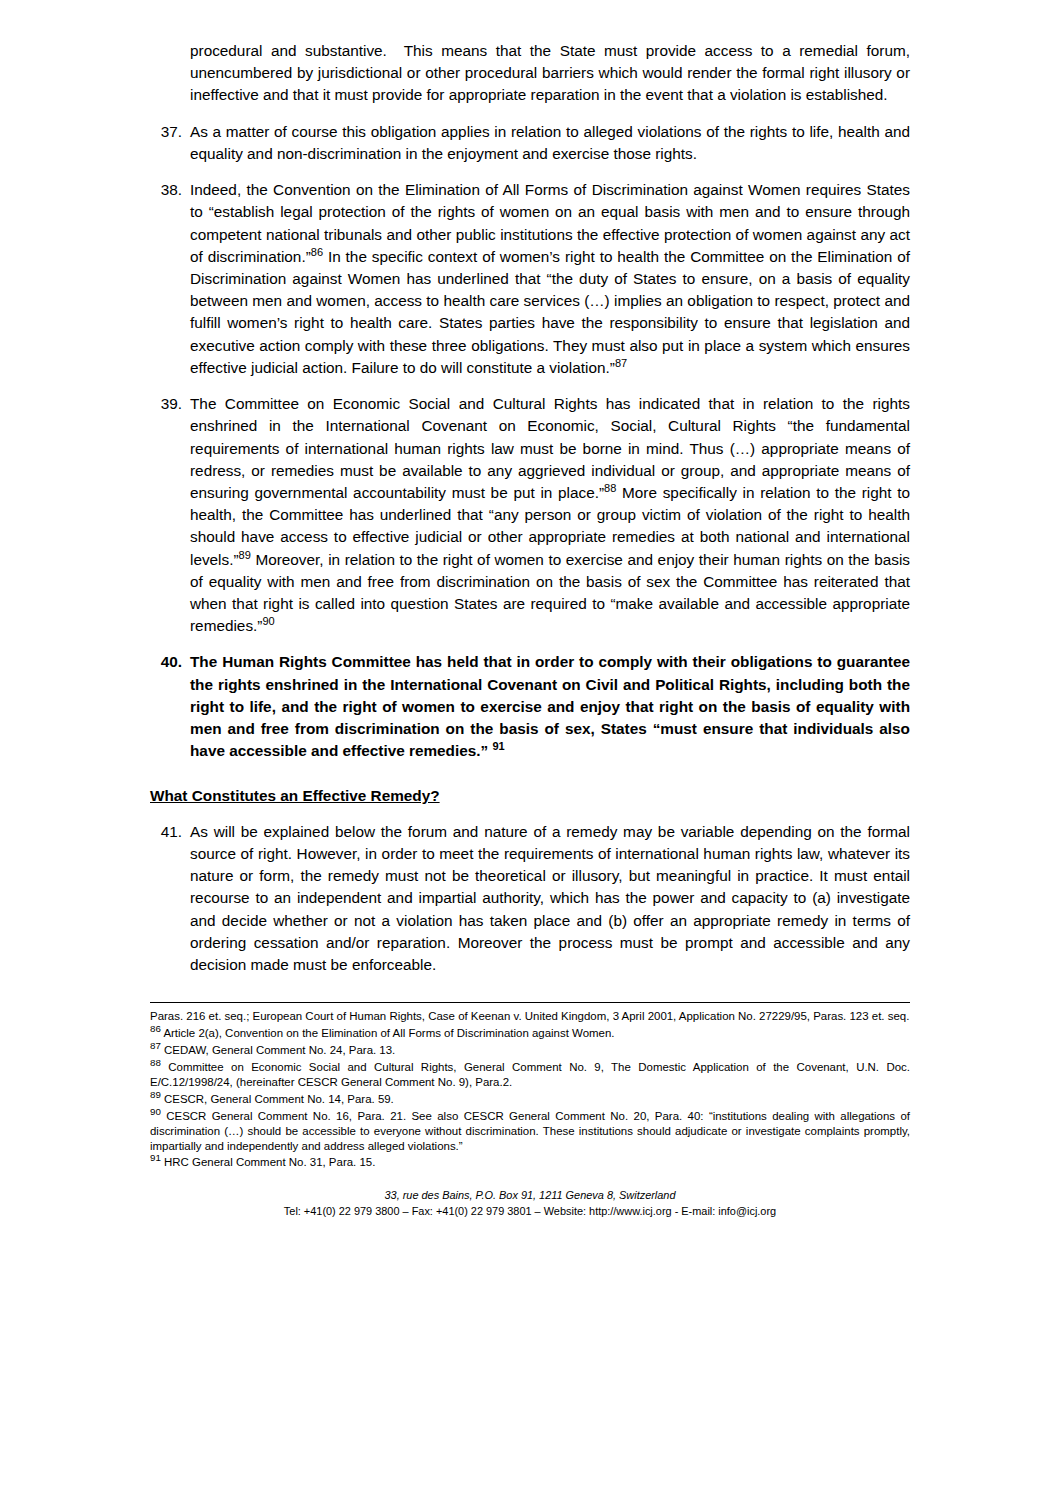procedural and substantive. This means that the State must provide access to a remedial forum, unencumbered by jurisdictional or other procedural barriers which would render the formal right illusory or ineffective and that it must provide for appropriate reparation in the event that a violation is established.
37. As a matter of course this obligation applies in relation to alleged violations of the rights to life, health and equality and non-discrimination in the enjoyment and exercise those rights.
38. Indeed, the Convention on the Elimination of All Forms of Discrimination against Women requires States to “establish legal protection of the rights of women on an equal basis with men and to ensure through competent national tribunals and other public institutions the effective protection of women against any act of discrimination.”86 In the specific context of women’s right to health the Committee on the Elimination of Discrimination against Women has underlined that “the duty of States to ensure, on a basis of equality between men and women, access to health care services (…) implies an obligation to respect, protect and fulfill women’s right to health care. States parties have the responsibility to ensure that legislation and executive action comply with these three obligations. They must also put in place a system which ensures effective judicial action. Failure to do will constitute a violation.”87
39. The Committee on Economic Social and Cultural Rights has indicated that in relation to the rights enshrined in the International Covenant on Economic, Social, Cultural Rights “the fundamental requirements of international human rights law must be borne in mind. Thus (…) appropriate means of redress, or remedies must be available to any aggrieved individual or group, and appropriate means of ensuring governmental accountability must be put in place.”88 More specifically in relation to the right to health, the Committee has underlined that “any person or group victim of violation of the right to health should have access to effective judicial or other appropriate remedies at both national and international levels.”89 Moreover, in relation to the right of women to exercise and enjoy their human rights on the basis of equality with men and free from discrimination on the basis of sex the Committee has reiterated that when that right is called into question States are required to “make available and accessible appropriate remedies.”90
40. The Human Rights Committee has held that in order to comply with their obligations to guarantee the rights enshrined in the International Covenant on Civil and Political Rights, including both the right to life, and the right of women to exercise and enjoy that right on the basis of equality with men and free from discrimination on the basis of sex, States “must ensure that individuals also have accessible and effective remedies.” 91
What Constitutes an Effective Remedy?
41. As will be explained below the forum and nature of a remedy may be variable depending on the formal source of right. However, in order to meet the requirements of international human rights law, whatever its nature or form, the remedy must not be theoretical or illusory, but meaningful in practice. It must entail recourse to an independent and impartial authority, which has the power and capacity to (a) investigate and decide whether or not a violation has taken place and (b) offer an appropriate remedy in terms of ordering cessation and/or reparation. Moreover the process must be prompt and accessible and any decision made must be enforceable.
Paras. 216 et. seq.; European Court of Human Rights, Case of Keenan v. United Kingdom, 3 April 2001, Application No. 27229/95, Paras. 123 et. seq.
86 Article 2(a), Convention on the Elimination of All Forms of Discrimination against Women.
87 CEDAW, General Comment No. 24, Para. 13.
88 Committee on Economic Social and Cultural Rights, General Comment No. 9, The Domestic Application of the Covenant, U.N. Doc. E/C.12/1998/24, (hereinafter CESCR General Comment No. 9), Para.2.
89 CESCR, General Comment No. 14, Para. 59.
90 CESCR General Comment No. 16, Para. 21. See also CESCR General Comment No. 20, Para. 40: “institutions dealing with allegations of discrimination (…) should be accessible to everyone without discrimination. These institutions should adjudicate or investigate complaints promptly, impartially and independently and address alleged violations.”
91 HRC General Comment No. 31, Para. 15.
33, rue des Bains, P.O. Box 91, 1211 Geneva 8, Switzerland
Tel: +41(0) 22 979 3800 – Fax: +41(0) 22 979 3801 – Website: http://www.icj.org - E-mail: info@icj.org